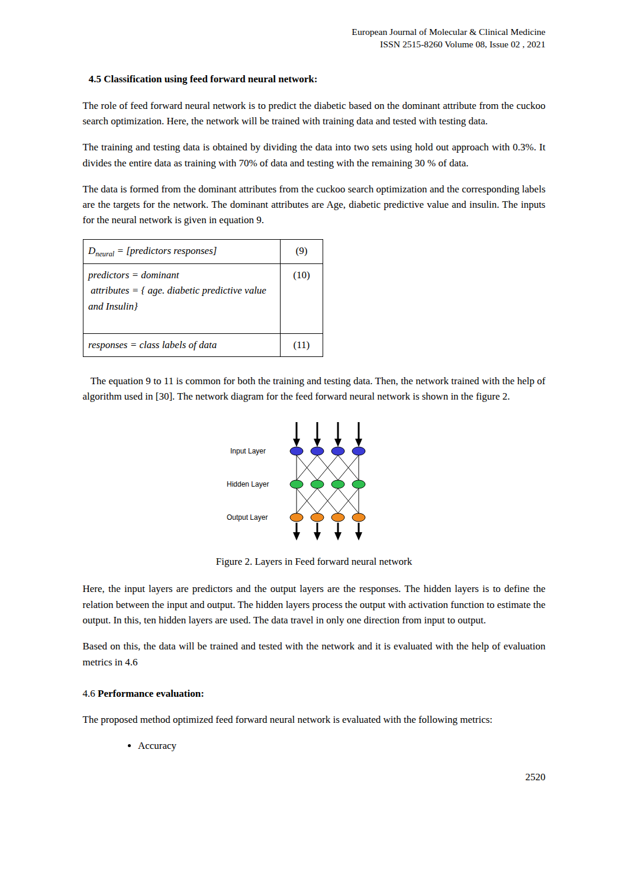European Journal of Molecular & Clinical Medicine
ISSN 2515-8260 Volume 08, Issue 02 , 2021
4.5 Classification using feed forward neural network:
The role of feed forward neural network is to predict the diabetic based on the dominant attribute from the cuckoo search optimization. Here, the network will be trained with training data and tested with testing data.
The training and testing data is obtained by dividing the data into two sets using hold out approach with 0.3%. It divides the entire data as training with 70% of data and testing with the remaining 30 % of data.
The data is formed from the dominant attributes from the cuckoo search optimization and the corresponding labels are the targets for the network. The dominant attributes are Age, diabetic predictive value and insulin. The inputs for the neural network is given in equation 9.
| D neural = [predictors responses] | (9) |
| predictors = dominant attributes = { age. diabetic predictive value and Insulin} | (10) |
| responses = class labels of data | (11) |
The equation 9 to 11 is common for both the training and testing data. Then, the network trained with the help of algorithm used in [30]. The network diagram for the feed forward neural network is shown in the figure 2.
Input Layer Hidden Layer Output Layer
Figure 2. Layers in Feed forward neural network
Here, the input layers are predictors and the output layers are the responses. The hidden layers is to define the relation between the input and output. The hidden layers process the output with activation function to estimate the output. In this, ten hidden layers are used. The data travel in only one direction from input to output.
Based on this, the data will be trained and tested with the network and it is evaluated with the help of evaluation metrics in 4.6
4.6 Performance evaluation:
The proposed method optimized feed forward neural network is evaluated with the following metrics:
Accuracy
2520